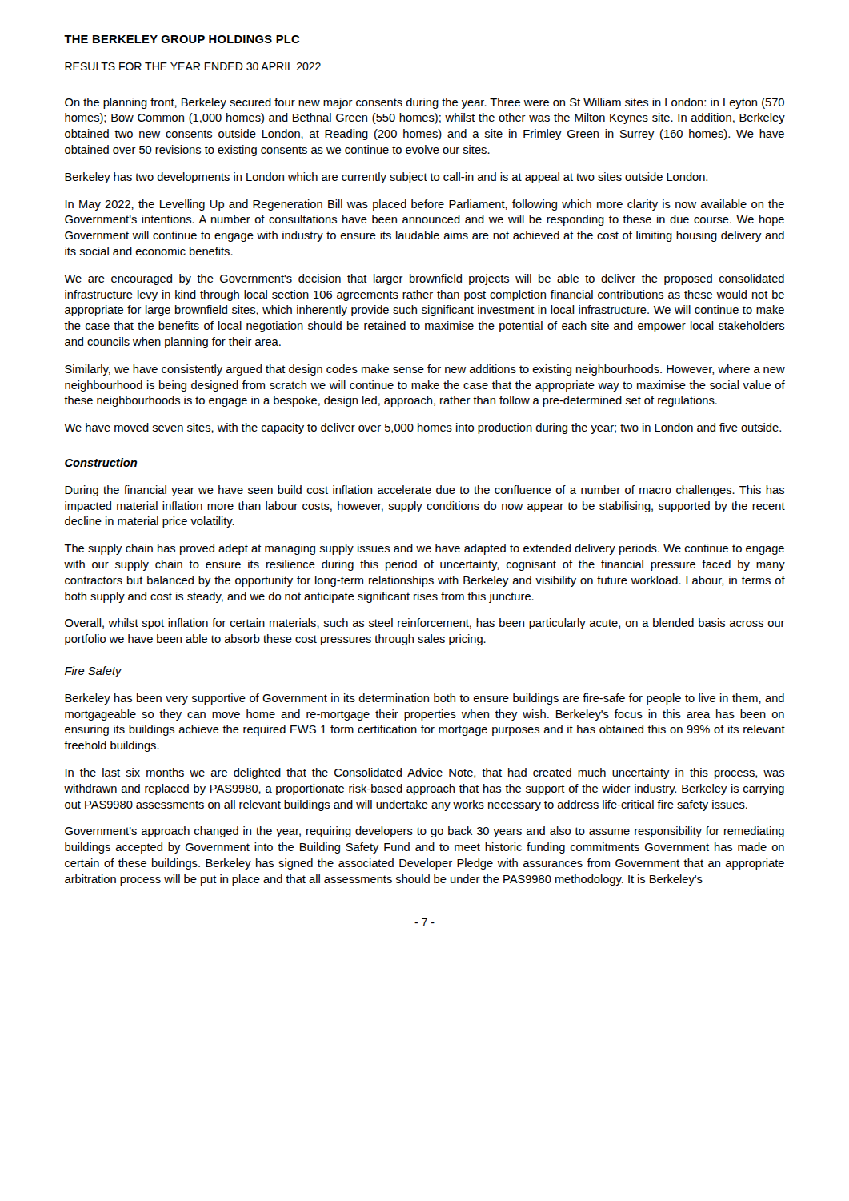THE BERKELEY GROUP HOLDINGS PLC
RESULTS FOR THE YEAR ENDED 30 APRIL 2022
On the planning front, Berkeley secured four new major consents during the year. Three were on St William sites in London: in Leyton (570 homes); Bow Common (1,000 homes) and Bethnal Green (550 homes); whilst the other was the Milton Keynes site. In addition, Berkeley obtained two new consents outside London, at Reading (200 homes) and a site in Frimley Green in Surrey (160 homes). We have obtained over 50 revisions to existing consents as we continue to evolve our sites.
Berkeley has two developments in London which are currently subject to call-in and is at appeal at two sites outside London.
In May 2022, the Levelling Up and Regeneration Bill was placed before Parliament, following which more clarity is now available on the Government's intentions. A number of consultations have been announced and we will be responding to these in due course. We hope Government will continue to engage with industry to ensure its laudable aims are not achieved at the cost of limiting housing delivery and its social and economic benefits.
We are encouraged by the Government's decision that larger brownfield projects will be able to deliver the proposed consolidated infrastructure levy in kind through local section 106 agreements rather than post completion financial contributions as these would not be appropriate for large brownfield sites, which inherently provide such significant investment in local infrastructure. We will continue to make the case that the benefits of local negotiation should be retained to maximise the potential of each site and empower local stakeholders and councils when planning for their area.
Similarly, we have consistently argued that design codes make sense for new additions to existing neighbourhoods. However, where a new neighbourhood is being designed from scratch we will continue to make the case that the appropriate way to maximise the social value of these neighbourhoods is to engage in a bespoke, design led, approach, rather than follow a pre-determined set of regulations.
We have moved seven sites, with the capacity to deliver over 5,000 homes into production during the year; two in London and five outside.
Construction
During the financial year we have seen build cost inflation accelerate due to the confluence of a number of macro challenges. This has impacted material inflation more than labour costs, however, supply conditions do now appear to be stabilising, supported by the recent decline in material price volatility.
The supply chain has proved adept at managing supply issues and we have adapted to extended delivery periods. We continue to engage with our supply chain to ensure its resilience during this period of uncertainty, cognisant of the financial pressure faced by many contractors but balanced by the opportunity for long-term relationships with Berkeley and visibility on future workload. Labour, in terms of both supply and cost is steady, and we do not anticipate significant rises from this juncture.
Overall, whilst spot inflation for certain materials, such as steel reinforcement, has been particularly acute, on a blended basis across our portfolio we have been able to absorb these cost pressures through sales pricing.
Fire Safety
Berkeley has been very supportive of Government in its determination both to ensure buildings are fire-safe for people to live in them, and mortgageable so they can move home and re-mortgage their properties when they wish. Berkeley's focus in this area has been on ensuring its buildings achieve the required EWS 1 form certification for mortgage purposes and it has obtained this on 99% of its relevant freehold buildings.
In the last six months we are delighted that the Consolidated Advice Note, that had created much uncertainty in this process, was withdrawn and replaced by PAS9980, a proportionate risk-based approach that has the support of the wider industry. Berkeley is carrying out PAS9980 assessments on all relevant buildings and will undertake any works necessary to address life-critical fire safety issues.
Government's approach changed in the year, requiring developers to go back 30 years and also to assume responsibility for remediating buildings accepted by Government into the Building Safety Fund and to meet historic funding commitments Government has made on certain of these buildings. Berkeley has signed the associated Developer Pledge with assurances from Government that an appropriate arbitration process will be put in place and that all assessments should be under the PAS9980 methodology. It is Berkeley's
- 7 -